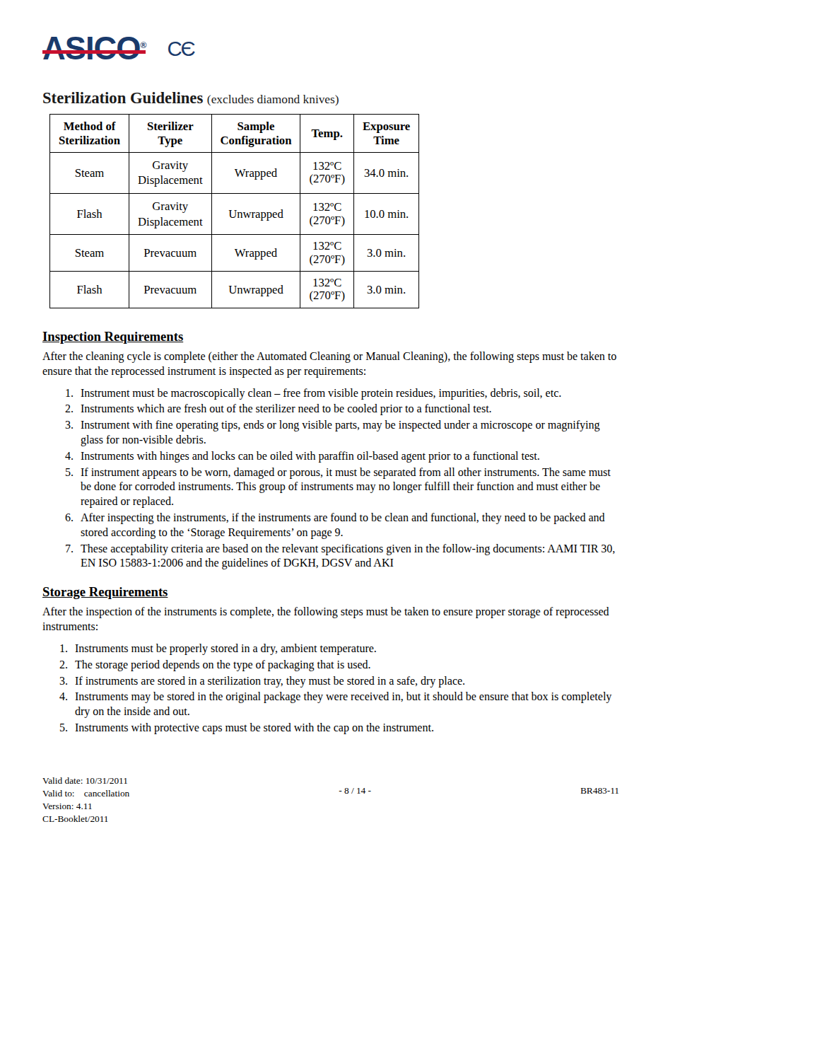ASICO® CЄ
Sterilization Guidelines (excludes diamond knives)
| Method of Sterilization | Sterilizer Type | Sample Configuration | Temp. | Exposure Time |
| --- | --- | --- | --- | --- |
| Steam | Gravity Displacement | Wrapped | 132ºC (270ºF) | 34.0 min. |
| Flash | Gravity Displacement | Unwrapped | 132ºC (270ºF) | 10.0 min. |
| Steam | Prevacuum | Wrapped | 132ºC (270ºF) | 3.0 min. |
| Flash | Prevacuum | Unwrapped | 132ºC (270ºF) | 3.0 min. |
Inspection Requirements
After the cleaning cycle is complete (either the Automated Cleaning or Manual Cleaning), the following steps must be taken to ensure that the reprocessed instrument is inspected as per requirements:
Instrument must be macroscopically clean – free from visible protein residues, impurities, debris, soil, etc.
Instruments which are fresh out of the sterilizer need to be cooled prior to a functional test.
Instrument with fine operating tips, ends or long visible parts, may be inspected under a microscope or magnifying glass for non-visible debris.
Instruments with hinges and locks can be oiled with paraffin oil-based agent prior to a functional test.
If instrument appears to be worn, damaged or porous, it must be separated from all other instruments. The same must be done for corroded instruments. This group of instruments may no longer fulfill their function and must either be repaired or replaced.
After inspecting the instruments, if the instruments are found to be clean and functional, they need to be packed and stored according to the ‘Storage Requirements’ on page 9.
These acceptability criteria are based on the relevant specifications given in the follow-ing documents: AAMI TIR 30, EN ISO 15883-1:2006 and the guidelines of DGKH, DGSV and AKI
Storage Requirements
After the inspection of the instruments is complete, the following steps must be taken to ensure proper storage of reprocessed instruments:
Instruments must be properly stored in a dry, ambient temperature.
The storage period depends on the type of packaging that is used.
If instruments are stored in a sterilization tray, they must be stored in a safe, dry place.
Instruments may be stored in the original package they were received in, but it should be ensure that box is completely dry on the inside and out.
Instruments with protective caps must be stored with the cap on the instrument.
Valid date: 10/31/2011
Valid to: cancellation
Version: 4.11
CL-Booklet/2011
- 8 / 14 -
BR483-11